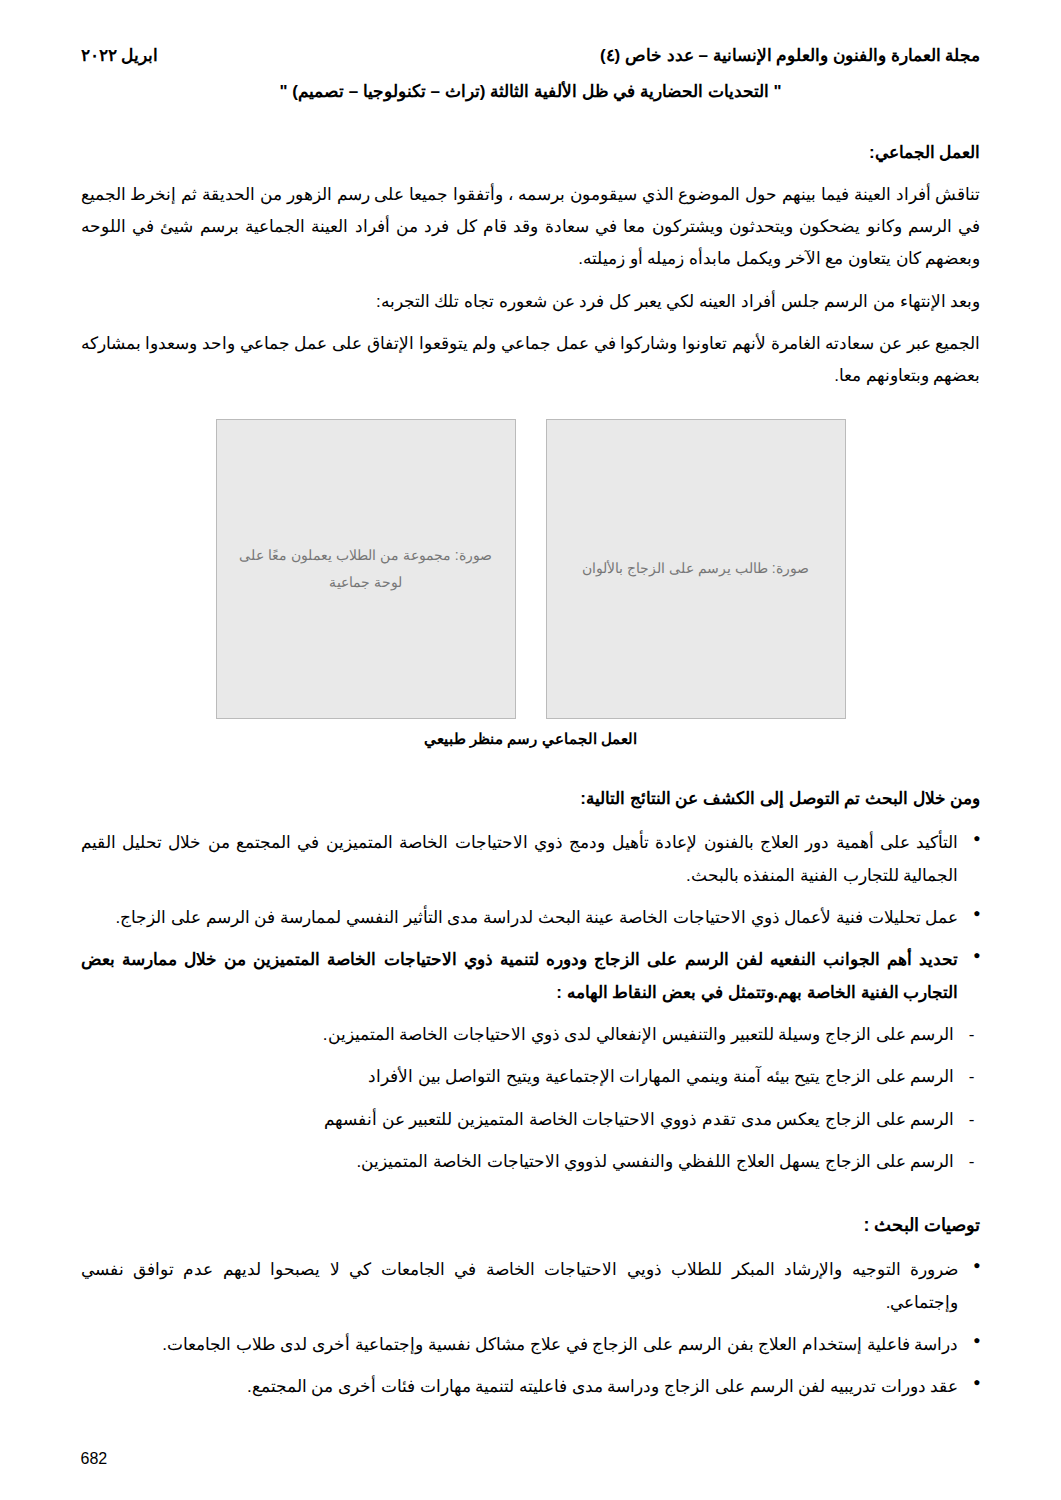مجلة العمارة والفنون والعلوم الإنسانية – عدد خاص (٤)
ابريل ٢٠٢٢
" التحديات الحضارية في ظل الألفية الثالثة (تراث – تكنولوجيا – تصميم) "
العمل الجماعي:
تناقش أفراد العينة فيما بينهم حول الموضوع الذي سيقومون برسمه ، وأتفقوا جميعا على رسم الزهور من الحديقة ثم إنخرط الجميع في الرسم وكانو يضحكون ويتحدثون ويشتركون معا في سعادة وقد قام كل فرد من أفراد العينة الجماعية برسم شيئ في اللوحه وبعضهم كان يتعاون مع الآخر ويكمل مابدأه زميله أو زميلته.
وبعد الإنتهاء من الرسم جلس أفراد العينه لكي يعبر كل فرد عن شعوره تجاه تلك التجربه:
الجميع عبر عن سعادته الغامرة لأنهم تعاونوا وشاركوا في عمل جماعي ولم يتوقعوا الإتفاق على عمل جماعي واحد وسعدوا بمشاركه بعضهم وبتعاونهم معا.
صورة: طالب يرسم على الزجاج بالألوان
صورة: مجموعة من الطلاب يعملون معًا على لوحة جماعية
العمل الجماعي رسم منظر طبيعي
ومن خلال البحث تم التوصل إلى الكشف عن النتائج التالية:
التأكيد على أهمية دور العلاج بالفنون لإعادة تأهيل ودمج ذوي الاحتياجات الخاصة المتميزين في المجتمع من خلال تحليل القيم الجمالية للتجارب الفنية المنفذه بالبحث.
عمل تحليلات فنية لأعمال ذوي الاحتياجات الخاصة عينة البحث لدراسة مدى التأثير النفسي لممارسة فن الرسم على الزجاج.
تحديد أهم الجوانب النفعيه لفن الرسم على الزجاج ودوره لتنمية ذوي الاحتياجات الخاصة المتميزين من خلال ممارسة بعض التجارب الفنية الخاصة بهم.وتتمثل في بعض النقاط الهامه :
الرسم على الزجاج وسيلة للتعبير والتنفيس الإنفعالي لدى ذوي الاحتياجات الخاصة المتميزين.
الرسم على الزجاج يتيح بيئه آمنة وينمي المهارات الإجتماعية ويتيح التواصل بين الأفراد
الرسم على الزجاج يعكس مدى تقدم ذووي الاحتياجات الخاصة المتميزين للتعبير عن أنفسهم
الرسم على الزجاج يسهل العلاج اللفظي والنفسي لذووي الاحتياجات الخاصة المتميزين.
توصيات البحث :
ضرورة التوجيه والإرشاد المبكر للطلاب ذويي الاحتياجات الخاصة في الجامعات كي لا يصبحوا لديهم عدم توافق نفسي وإجتماعي.
دراسة فاعلية إستخدام العلاج بفن الرسم على الزجاج في علاج مشاكل نفسية وإجتماعية أخرى لدى طلاب الجامعات.
عقد دورات تدريبيه لفن الرسم على الزجاج ودراسة مدى فاعليته لتنمية مهارات فئات أخرى من المجتمع.
682